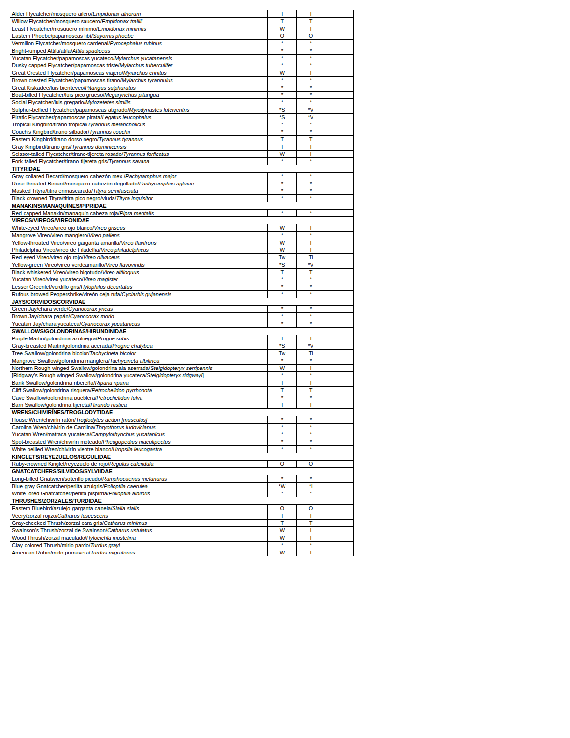| Alder Flycatcher/mosquero ailero/ Empidonax alnorum | T | T | |
| Willow Flycatcher/mosquero saucero/ Empidonax traillii | T | T | |
| Least Flycatcher/mosquero mínimo/ Empidonax minimus | W | I | |
| Eastern Phoebe/papamoscas fibí/ Sayornis phoebe | O | O | |
| Vermilion Flycatcher/mosquero cardenal/ Pyrocephalus rubinus | * | * | |
| Bright-rumped Attila/atila/ Attila spadiceus | * | * | |
| Yucatan Flycatcher/papamoscas yucateco/ Myiarchus yucatanensis | * | * | |
| Dusky-capped Flycatcher/papamoscas triste/ Myiarchus tuberculifer | * | * | |
| Great Crested Flycatcher/papamoscas viajero/ Myiarchus crinitus | W | I | |
| Brown-crested Flycatcher/papamoscas tirano/ Myiarchus tyrannulus | * | * | |
| Great Kiskadee/luis bienteveo/ Pitangus sulphuratus | * | * | |
| Boat-billed Flycatcher/luis pico grueso/ Megarynchus pitangua | * | * | |
| Social Flycatcher/luis gregario/ Myiozetetes similis | * | * | |
| Sulphur-bellied Flycatcher/papamoscas atigrado/ Myiodynastes luteiventris | *S | *V | |
| Piratic Flycatcher/papamoscas pirata/ Legatus leucophaius | *S | *V | |
| Tropical Kingbird/tirano tropical/ Tyrannus melancholicus | * | * | |
| Couch's Kingbird/tirano silbador/ Tyrannus couchii | * | * | |
| Eastern Kingbird/tirano dorso negro/ Tyrannus tyrannus | T | T | |
| Gray Kingbird/tirano gris/ Tyrannus dominicensis | T | T | |
| Scissor-tailed Flycatcher/tirano-tijereta rosado/ Tyrannus forficatus | W | I | |
| Fork-tailed Flycatcher/tirano-tijereta gris/ Tyrannus savana | * | * | |
| TITYRIDAE |
| Gray-collared Becard/mosquero-cabezón mex./ Pachyramphus major | * | * | |
| Rose-throated Becard/mosquero-cabezón degollado/ Pachyramphus aglaiae | * | * | |
| Masked Tityra/titira enmascarada/ Tityra semifasciata | * | * | |
| Black-crowned Tityra/titira pico negro/viuda/ Tityra inquisitor | * | * | |
| MANAKINS/MANAQUÍNES/PIPRIDAE |
| Red-capped Manakin/manaquín cabeza roja/ Pipra mentalis | * | * | |
| VIREOS/VIREOS/VIREONIDAE |
| White-eyed Vireo/vireo ojo blanco/ Vireo griseus | W | I | |
| Mangrove Vireo/vireo manglero/ Vireo pallens | * | * | |
| Yellow-throated Vireo/vireo garganta amarilla/ Vireo flavifrons | W | I | |
| Philadelphia Vireo/vireo de Filadelfia/ Vireo philadelphicus | W | I | |
| Red-eyed Vireo/vireo ojo rojo/ Vireo olivaceus | Tw | Ti | |
| Yellow-green Vireo/vireo verdeamarillo/ Vireo flavoviridis | *S | *V | |
| Black-whiskered Vireo/vireo bigotudo/ Vireo altiloquus | T | T | |
| Yucatan Vireo/vireo yucateco/ Vireo magister | * | * | |
| Lesser Greenlet/verdillo gris/ Hylophilus decurtatus | * | * | |
| Rufous-browed Peppershrike/vireón ceja rufa/ Cyclarhis gujanensis | * | * | |
| JAYS/CORVIDOS/CORVIDAE |
| Green Jay/chara verde/ Cyanocorax yncas | * | * | |
| Brown Jay/chara papán/ Cyanocorax morio | * | * | |
| Yucatan Jay/chara yucateca/ Cyanocorax yucatanicus | * | * | |
| SWALLOWS/GOLONDRINAS/HIRUNDINIDAE |
| Purple Martin/golondrina azulnegra/ Progne subis | T | T | |
| Gray-breasted Martin/golondrina acerada/ Progne chalybea | *S | *V | |
| Tree Swallow/golondrina bicolor/ Tachycineta bicolor | Tw | Ti | |
| Mangrove Swallow/golondrina manglera/ Tachycineta albilinea | * | * | |
| Northern Rough-winged Swallow/golondrina ala aserrada/ Stelgidopteryx serripennis | W | I | |
| [Ridgway's Rough-winged Swallow/golondrina yucateca/ Stelgidopteryx ridgwayi ] | * | * | |
| Bank Swallow/golondrina ribereña/ Riparia riparia | T | T | |
| Cliff Swallow/golondrina risquera/ Petrochelidon pyrrhonota | T | T | |
| Cave Swallow/golondrina pueblera/ Petrochelidon fulva | * | * | |
| Barn Swallow/golondrina tijereta/ Hirundo rustica | T | T | |
| WRENS/CHIVIRÍNES/TROGLODYTIDAE |
| House Wren/chivirín ratón/ Troglodytes aedon [musculus] | * | * | |
| Carolina Wren/chivirín de Carolina/ Thryothorus ludovicianus | * | * | |
| Yucatan Wren/matraca yucateca/ Campylorhynchus yucatanicus | * | * | |
| Spot-breasted Wren/chivirín moteado/ Pheugopedius maculipectus | * | * | |
| White-bellied Wren/chivirín vientre blanco/ Uropsila leucogastra | * | * | |
| KINGLETS/REYEZUELOS/REGULIDAE |
| Ruby-crowned Kinglet/reyezuelo de rojo/ Regulus calendula | O | O | |
| GNATCATCHERS/SILVIDOS/SYLVIIDAE |
| Long-billed Gnatwren/soterillo picudo/ Ramphocaenus melanurus | * | * | |
| Blue-gray Gnatcatcher/perlita azulgris/ Polioptila caerulea | *W | *I | |
| White-lored Gnatcatcher/perlita pispirria/ Polioptila albiloris | * | * | |
| THRUSHES/ZORZALES/TURDIDAE |
| Eastern Bluebird/azulejo garganta canela/ Sialia sialis | O | O | |
| Veery/zorzal rojizo/ Catharus fuscescens | T | T | |
| Gray-cheeked Thrush/zorzal cara gris/ Catharus minimus | T | T | |
| Swainson's Thrush/zorzal de Swainson/ Catharus ustulatus | W | I | |
| Wood Thrush/zorzal maculado/ Hylocichla mustelina | W | I | |
| Clay-colored Thrush/mirlo pardo/ Turdus grayi | * | * | |
| American Robin/mirlo primavera/ Turdus migratorius | W | I | |